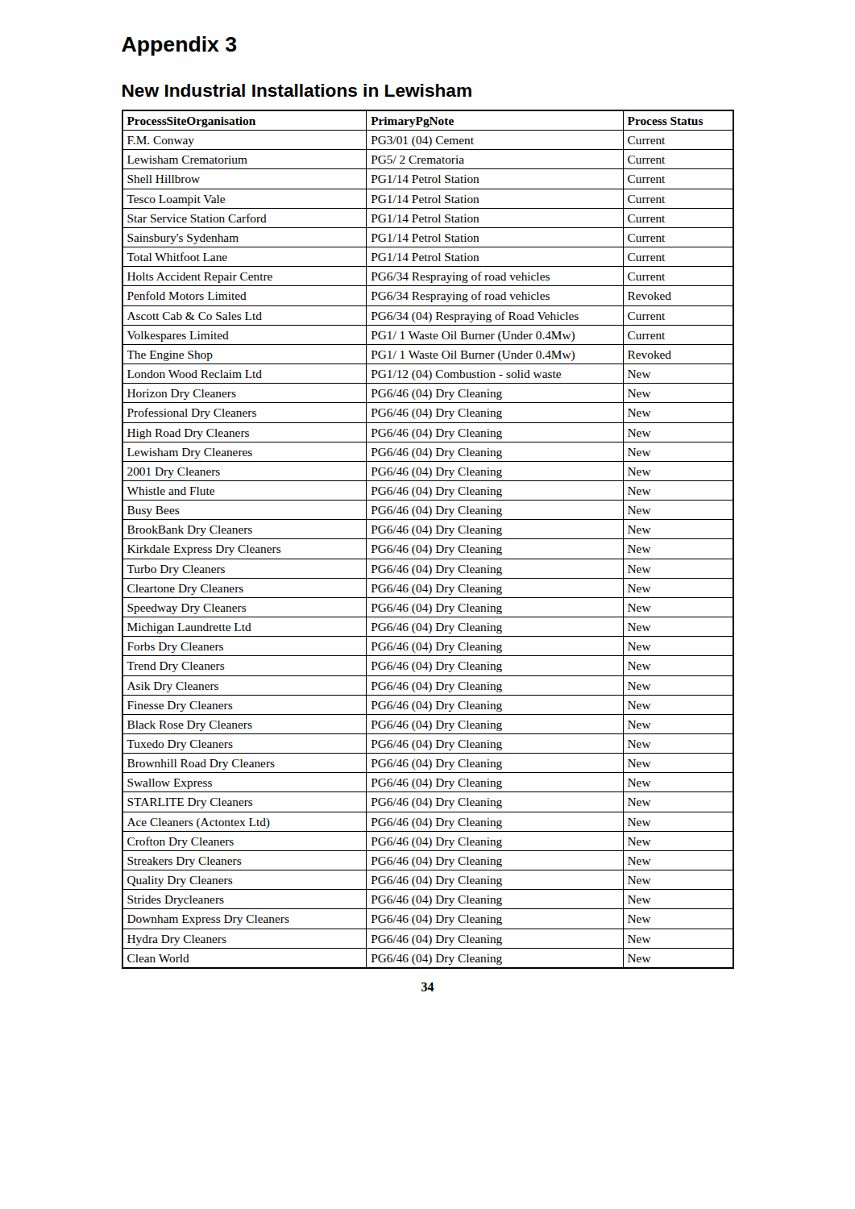Appendix 3
New Industrial Installations in Lewisham
| ProcessSiteOrganisation | PrimaryPgNote | Process Status |
| --- | --- | --- |
| F.M. Conway | PG3/01 (04) Cement | Current |
| Lewisham Crematorium | PG5/ 2 Crematoria | Current |
| Shell Hillbrow | PG1/14 Petrol Station | Current |
| Tesco Loampit Vale | PG1/14 Petrol Station | Current |
| Star Service Station Carford | PG1/14 Petrol Station | Current |
| Sainsbury's Sydenham | PG1/14 Petrol Station | Current |
| Total Whitfoot Lane | PG1/14 Petrol Station | Current |
| Holts Accident Repair Centre | PG6/34 Respraying of road vehicles | Current |
| Penfold Motors Limited | PG6/34 Respraying of road vehicles | Revoked |
| Ascott Cab & Co Sales Ltd | PG6/34 (04) Respraying of Road Vehicles | Current |
| Volkespares Limited | PG1/ 1 Waste Oil Burner (Under 0.4Mw) | Current |
| The Engine Shop | PG1/ 1 Waste Oil Burner (Under 0.4Mw) | Revoked |
| London Wood Reclaim Ltd | PG1/12 (04) Combustion - solid waste | New |
| Horizon Dry Cleaners | PG6/46 (04) Dry Cleaning | New |
| Professional Dry Cleaners | PG6/46 (04) Dry Cleaning | New |
| High Road Dry Cleaners | PG6/46 (04) Dry Cleaning | New |
| Lewisham Dry Cleaneres | PG6/46 (04) Dry Cleaning | New |
| 2001 Dry Cleaners | PG6/46 (04) Dry Cleaning | New |
| Whistle and Flute | PG6/46 (04) Dry Cleaning | New |
| Busy Bees | PG6/46 (04) Dry Cleaning | New |
| BrookBank Dry Cleaners | PG6/46 (04) Dry Cleaning | New |
| Kirkdale Express Dry Cleaners | PG6/46 (04) Dry Cleaning | New |
| Turbo Dry Cleaners | PG6/46 (04) Dry Cleaning | New |
| Cleartone Dry Cleaners | PG6/46 (04) Dry Cleaning | New |
| Speedway Dry Cleaners | PG6/46 (04) Dry Cleaning | New |
| Michigan Laundrette Ltd | PG6/46 (04) Dry Cleaning | New |
| Forbs Dry Cleaners | PG6/46 (04) Dry Cleaning | New |
| Trend Dry Cleaners | PG6/46 (04) Dry Cleaning | New |
| Asik Dry Cleaners | PG6/46 (04) Dry Cleaning | New |
| Finesse Dry Cleaners | PG6/46 (04) Dry Cleaning | New |
| Black Rose Dry Cleaners | PG6/46 (04) Dry Cleaning | New |
| Tuxedo Dry Cleaners | PG6/46 (04) Dry Cleaning | New |
| Brownhill Road Dry Cleaners | PG6/46 (04) Dry Cleaning | New |
| Swallow Express | PG6/46 (04) Dry Cleaning | New |
| STARLITE Dry Cleaners | PG6/46 (04) Dry Cleaning | New |
| Ace Cleaners (Actontex Ltd) | PG6/46 (04) Dry Cleaning | New |
| Crofton Dry Cleaners | PG6/46 (04) Dry Cleaning | New |
| Streakers Dry Cleaners | PG6/46 (04) Dry Cleaning | New |
| Quality Dry Cleaners | PG6/46 (04) Dry Cleaning | New |
| Strides Drycleaners | PG6/46 (04) Dry Cleaning | New |
| Downham Express Dry Cleaners | PG6/46 (04) Dry Cleaning | New |
| Hydra Dry Cleaners | PG6/46 (04) Dry Cleaning | New |
| Clean World | PG6/46 (04) Dry Cleaning | New |
34